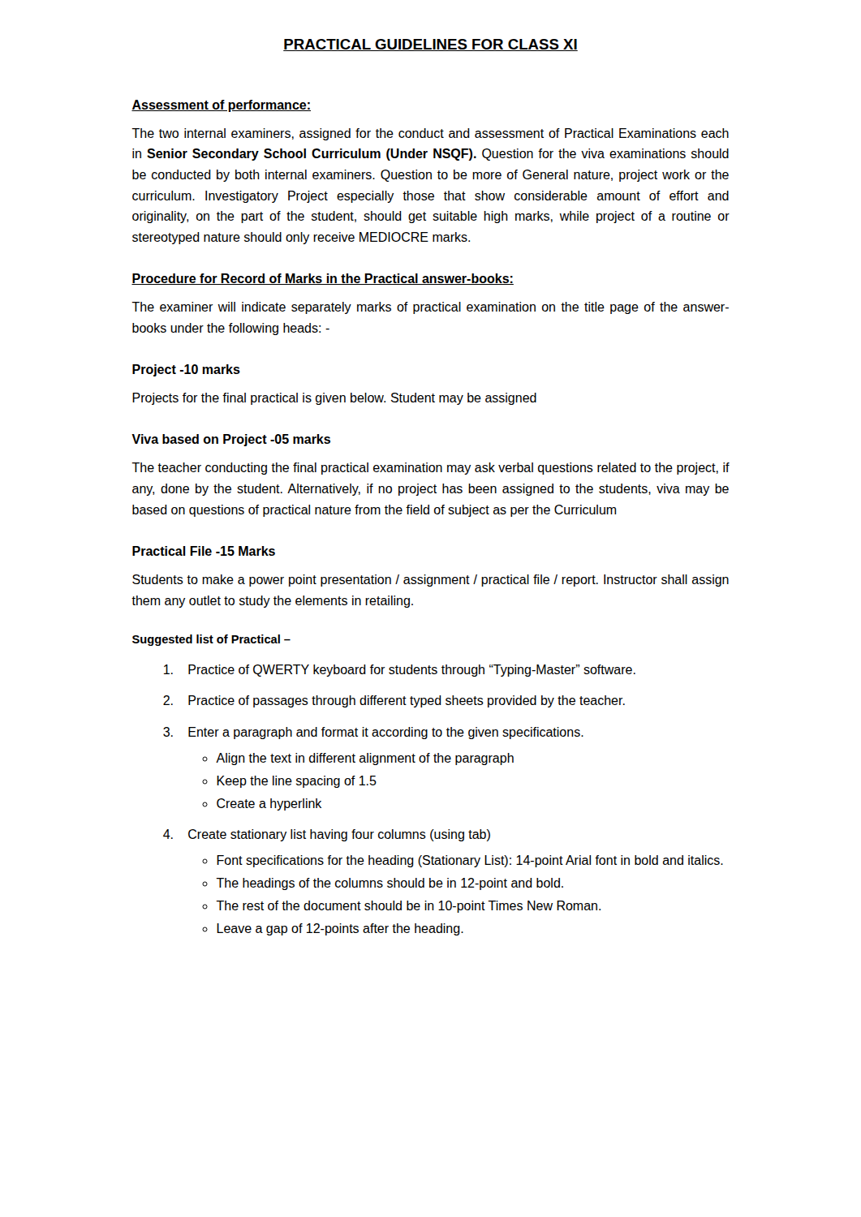PRACTICAL GUIDELINES FOR CLASS XI
Assessment of performance:
The two internal examiners, assigned for the conduct and assessment of Practical Examinations each in Senior Secondary School Curriculum (Under NSQF). Question for the viva examinations should be conducted by both internal examiners. Question to be more of General nature, project work or the curriculum. Investigatory Project especially those that show considerable amount of effort and originality, on the part of the student, should get suitable high marks, while project of a routine or stereotyped nature should only receive MEDIOCRE marks.
Procedure for Record of Marks in the Practical answer-books:
The examiner will indicate separately marks of practical examination on the title page of the answer-books under the following heads: -
Project -10 marks
Projects for the final practical is given below. Student may be assigned
Viva based on Project -05 marks
The teacher conducting the final practical examination may ask verbal questions related to the project, if any, done by the student. Alternatively, if no project has been assigned to the students, viva may be based on questions of practical nature from the field of subject as per the Curriculum
Practical File -15 Marks
Students to make a power point presentation / assignment / practical file / report. Instructor shall assign them any outlet to study the elements in retailing.
Suggested list of Practical –
Practice of QWERTY keyboard for students through “Typing-Master” software.
Practice of passages through different typed sheets provided by the teacher.
Enter a paragraph and format it according to the given specifications.
Align the text in different alignment of the paragraph
Keep the line spacing of 1.5
Create a hyperlink
Create stationary list having four columns (using tab)
Font specifications for the heading (Stationary List): 14-point Arial font in bold and italics.
The headings of the columns should be in 12-point and bold.
The rest of the document should be in 10-point Times New Roman.
Leave a gap of 12-points after the heading.